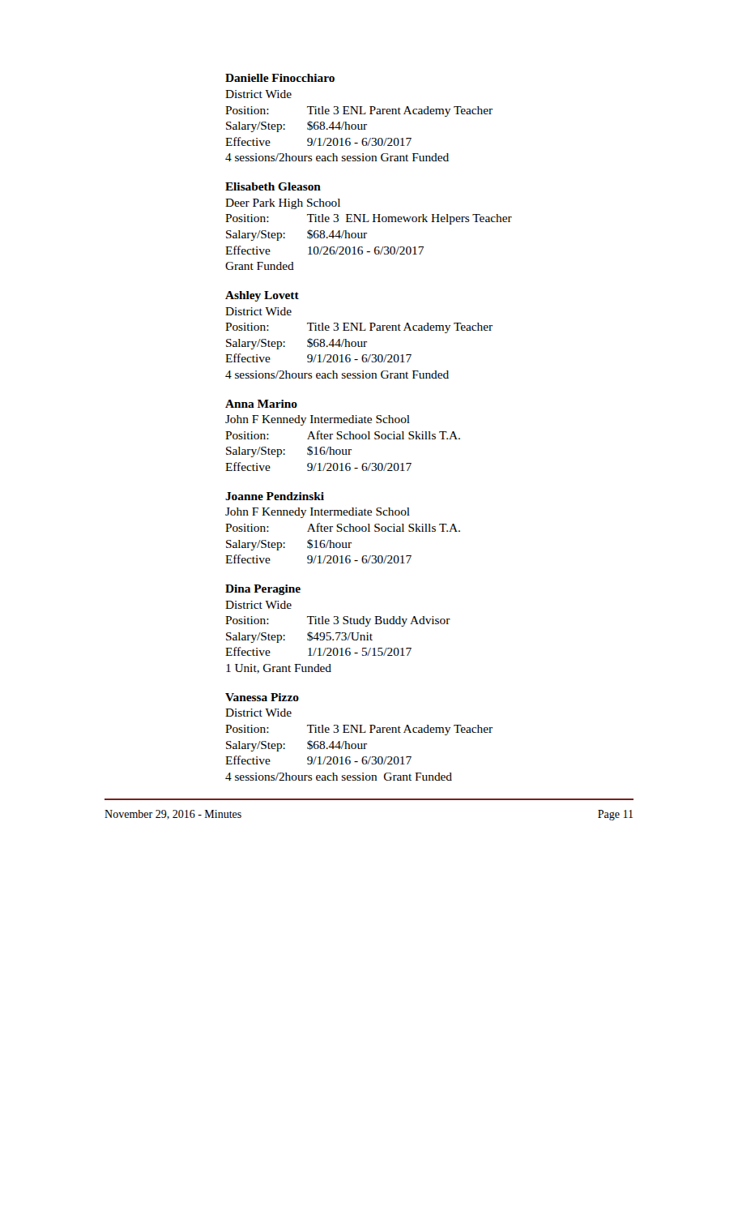Danielle Finocchiaro District Wide
Position: Title 3 ENL Parent Academy Teacher
Salary/Step:$68.44/hour
Effective 9/1/2016 - 6/30/2017
4 sessions/2hours each session Grant Funded
Elisabeth Gleason Deer Park High School
Position: Title 3 ENL Homework Helpers Teacher
Salary/Step:$68.44/hour
Effective 10/26/2016 - 6/30/2017
Grant Funded
Ashley Lovett District Wide
Position: Title 3 ENL Parent Academy Teacher
Salary/Step:$68.44/hour
Effective 9/1/2016 - 6/30/2017
4 sessions/2hours each session Grant Funded
Anna Marino John F Kennedy Intermediate School
Position: After School Social Skills T.A.
Salary/Step:$16/hour
Effective 9/1/2016 - 6/30/2017
Joanne Pendzinski John F Kennedy Intermediate School
Position: After School Social Skills T.A.
Salary/Step:$16/hour
Effective 9/1/2016 - 6/30/2017
Dina Peragine District Wide
Position: Title 3 Study Buddy Advisor
Salary/Step:$495.73/Unit
Effective 1/1/2016 - 5/15/2017
1 Unit, Grant Funded
Vanessa Pizzo District Wide
Position: Title 3 ENL Parent Academy Teacher
Salary/Step:$68.44/hour
Effective 9/1/2016 - 6/30/2017
4 sessions/2hours each session Grant Funded
November 29, 2016 - Minutes Page 11